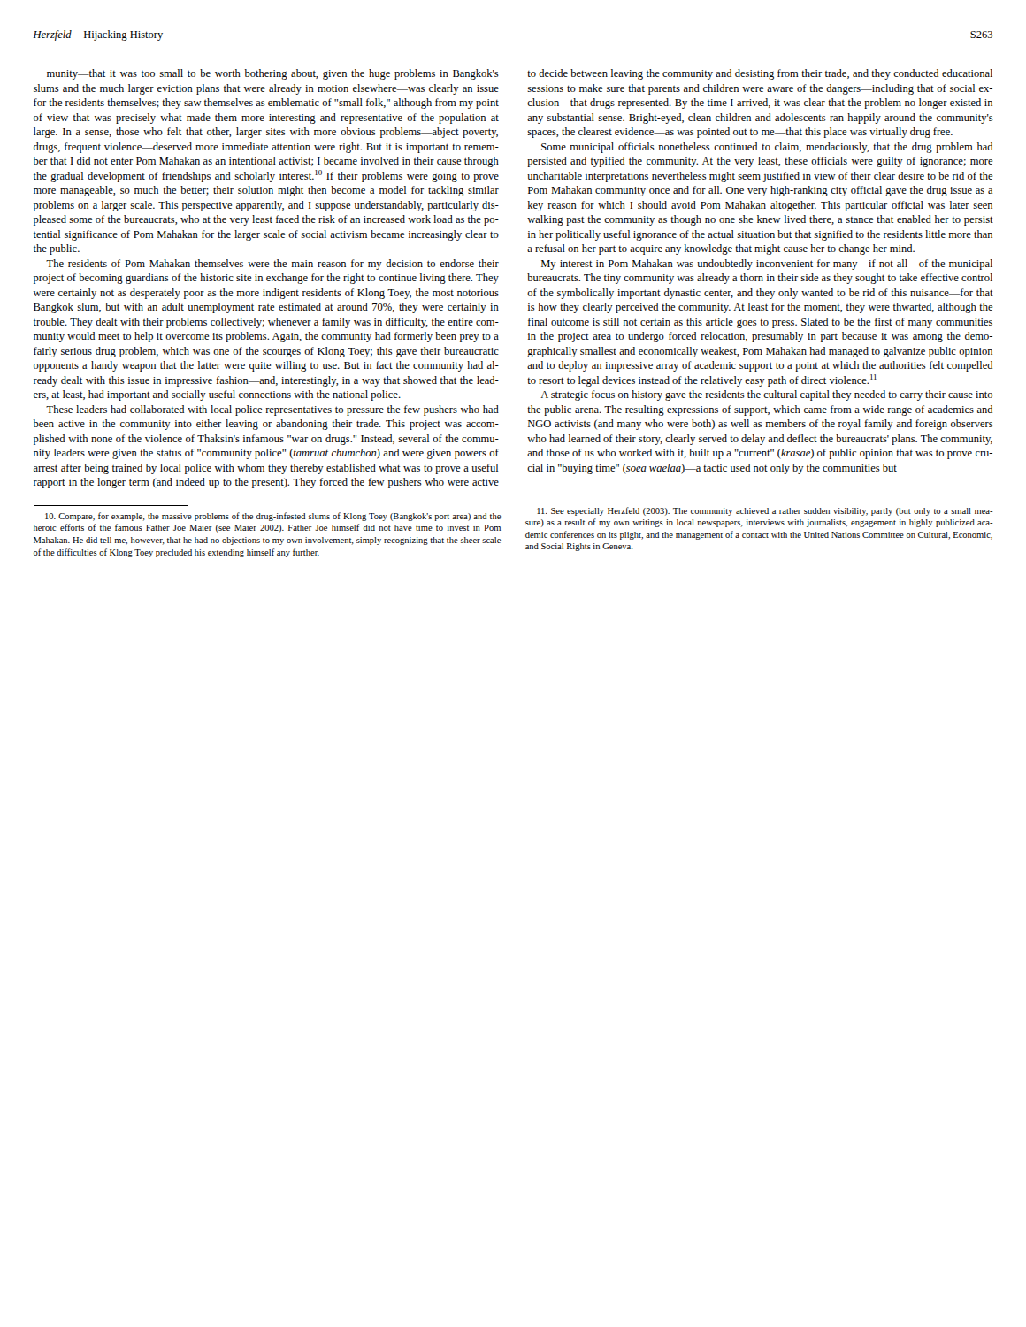Herzfeld Hijacking History
S263
munity—that it was too small to be worth bothering about, given the huge problems in Bangkok's slums and the much larger eviction plans that were already in motion elsewhere—was clearly an issue for the residents themselves; they saw themselves as emblematic of "small folk," although from my point of view that was precisely what made them more interesting and representative of the population at large. In a sense, those who felt that other, larger sites with more obvious problems—abject poverty, drugs, frequent violence—deserved more immediate attention were right. But it is important to remember that I did not enter Pom Mahakan as an intentional activist; I became involved in their cause through the gradual development of friendships and scholarly interest.10 If their problems were going to prove more manageable, so much the better; their solution might then become a model for tackling similar problems on a larger scale. This perspective apparently, and I suppose understandably, particularly displeased some of the bureaucrats, who at the very least faced the risk of an increased work load as the potential significance of Pom Mahakan for the larger scale of social activism became increasingly clear to the public.
The residents of Pom Mahakan themselves were the main reason for my decision to endorse their project of becoming guardians of the historic site in exchange for the right to continue living there. They were certainly not as desperately poor as the more indigent residents of Klong Toey, the most notorious Bangkok slum, but with an adult unemployment rate estimated at around 70%, they were certainly in trouble. They dealt with their problems collectively; whenever a family was in difficulty, the entire community would meet to help it overcome its problems. Again, the community had formerly been prey to a fairly serious drug problem, which was one of the scourges of Klong Toey; this gave their bureaucratic opponents a handy weapon that the latter were quite willing to use. But in fact the community had already dealt with this issue in impressive fashion—and, interestingly, in a way that showed that the leaders, at least, had important and socially useful connections with the national police.
These leaders had collaborated with local police representatives to pressure the few pushers who had been active in the community into either leaving or abandoning their trade. This project was accomplished with none of the violence of Thaksin's infamous "war on drugs." Instead, several of the community leaders were given the status of "community police" (tamruat chumchon) and were given powers of arrest after being trained by local police with whom they thereby established what was to prove a useful rapport in the longer term (and indeed up to the present). They forced the few pushers who were active to decide between leaving the community and desisting from their trade, and they conducted educational sessions to make sure that parents and children were aware of the dangers—including that of social exclusion—that drugs represented. By the time I arrived, it was clear that the problem no longer existed in any substantial sense. Bright-eyed, clean children and adolescents ran happily around the community's spaces, the clearest evidence—as was pointed out to me—that this place was virtually drug free.
Some municipal officials nonetheless continued to claim, mendaciously, that the drug problem had persisted and typified the community. At the very least, these officials were guilty of ignorance; more uncharitable interpretations nevertheless might seem justified in view of their clear desire to be rid of the Pom Mahakan community once and for all. One very high-ranking city official gave the drug issue as a key reason for which I should avoid Pom Mahakan altogether. This particular official was later seen walking past the community as though no one she knew lived there, a stance that enabled her to persist in her politically useful ignorance of the actual situation but that signified to the residents little more than a refusal on her part to acquire any knowledge that might cause her to change her mind.
My interest in Pom Mahakan was undoubtedly inconvenient for many—if not all—of the municipal bureaucrats. The tiny community was already a thorn in their side as they sought to take effective control of the symbolically important dynastic center, and they only wanted to be rid of this nuisance—for that is how they clearly perceived the community. At least for the moment, they were thwarted, although the final outcome is still not certain as this article goes to press. Slated to be the first of many communities in the project area to undergo forced relocation, presumably in part because it was among the demographically smallest and economically weakest, Pom Mahakan had managed to galvanize public opinion and to deploy an impressive array of academic support to a point at which the authorities felt compelled to resort to legal devices instead of the relatively easy path of direct violence.11
A strategic focus on history gave the residents the cultural capital they needed to carry their cause into the public arena. The resulting expressions of support, which came from a wide range of academics and NGO activists (and many who were both) as well as members of the royal family and foreign observers who had learned of their story, clearly served to delay and deflect the bureaucrats' plans. The community, and those of us who worked with it, built up a "current" (krasae) of public opinion that was to prove crucial in "buying time" (soea waelaa)—a tactic used not only by the communities but
10. Compare, for example, the massive problems of the drug-infested slums of Klong Toey (Bangkok's port area) and the heroic efforts of the famous Father Joe Maier (see Maier 2002). Father Joe himself did not have time to invest in Pom Mahakan. He did tell me, however, that he had no objections to my own involvement, simply recognizing that the sheer scale of the difficulties of Klong Toey precluded his extending himself any further.
11. See especially Herzfeld (2003). The community achieved a rather sudden visibility, partly (but only to a small measure) as a result of my own writings in local newspapers, interviews with journalists, engagement in highly publicized academic conferences on its plight, and the management of a contact with the United Nations Committee on Cultural, Economic, and Social Rights in Geneva.